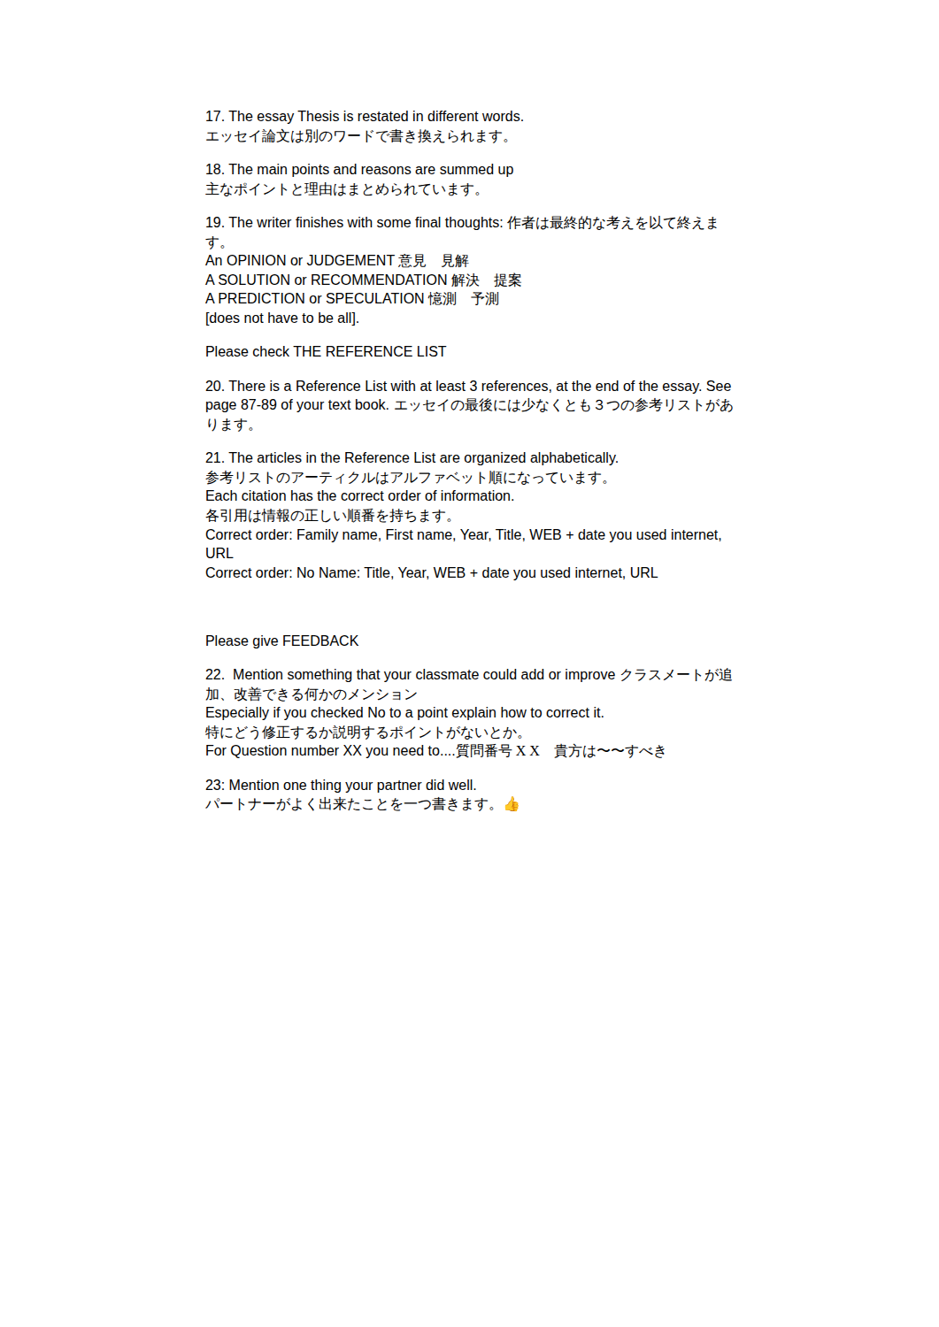17. The essay Thesis is restated in different words.
エッセイ論文は別のワードで書き換えられます。
18. The main points and reasons are summed up
主なポイントと理由はまとめられています。
19. The writer finishes with some final thoughts: 作者は最終的な考えを以て終えます。
An OPINION or JUDGEMENT 意見　見解
A SOLUTION or RECOMMENDATION 解決　提案
A PREDICTION or SPECULATION 憶測　予測
[does not have to be all].
Please check THE REFERENCE LIST
20. There is a Reference List with at least 3 references, at the end of the essay. See page 87-89 of your text book. エッセイの最後には少なくとも３つの参考リストがあります。
21. The articles in the Reference List are organized alphabetically.
参考リストのアーティクルはアルファベット順になっています。
Each citation has the correct order of information.
各引用は情報の正しい順番を持ちます。
Correct order: Family name, First name, Year, Title, WEB + date you used internet, URL
Correct order: No Name: Title, Year, WEB + date you used internet, URL
Please give FEEDBACK
22. Mention something that your classmate could add or improve クラスメートが追加、改善できる何かのメンション
Especially if you checked No to a point explain how to correct it.
特にどう修正するか説明するポイントがないとか。
For Question number XX you need to....質問番号 X X　貴方は〜〜すべき
23: Mention one thing your partner did well.
パートナーがよく出来たことを一つ書きます。👍